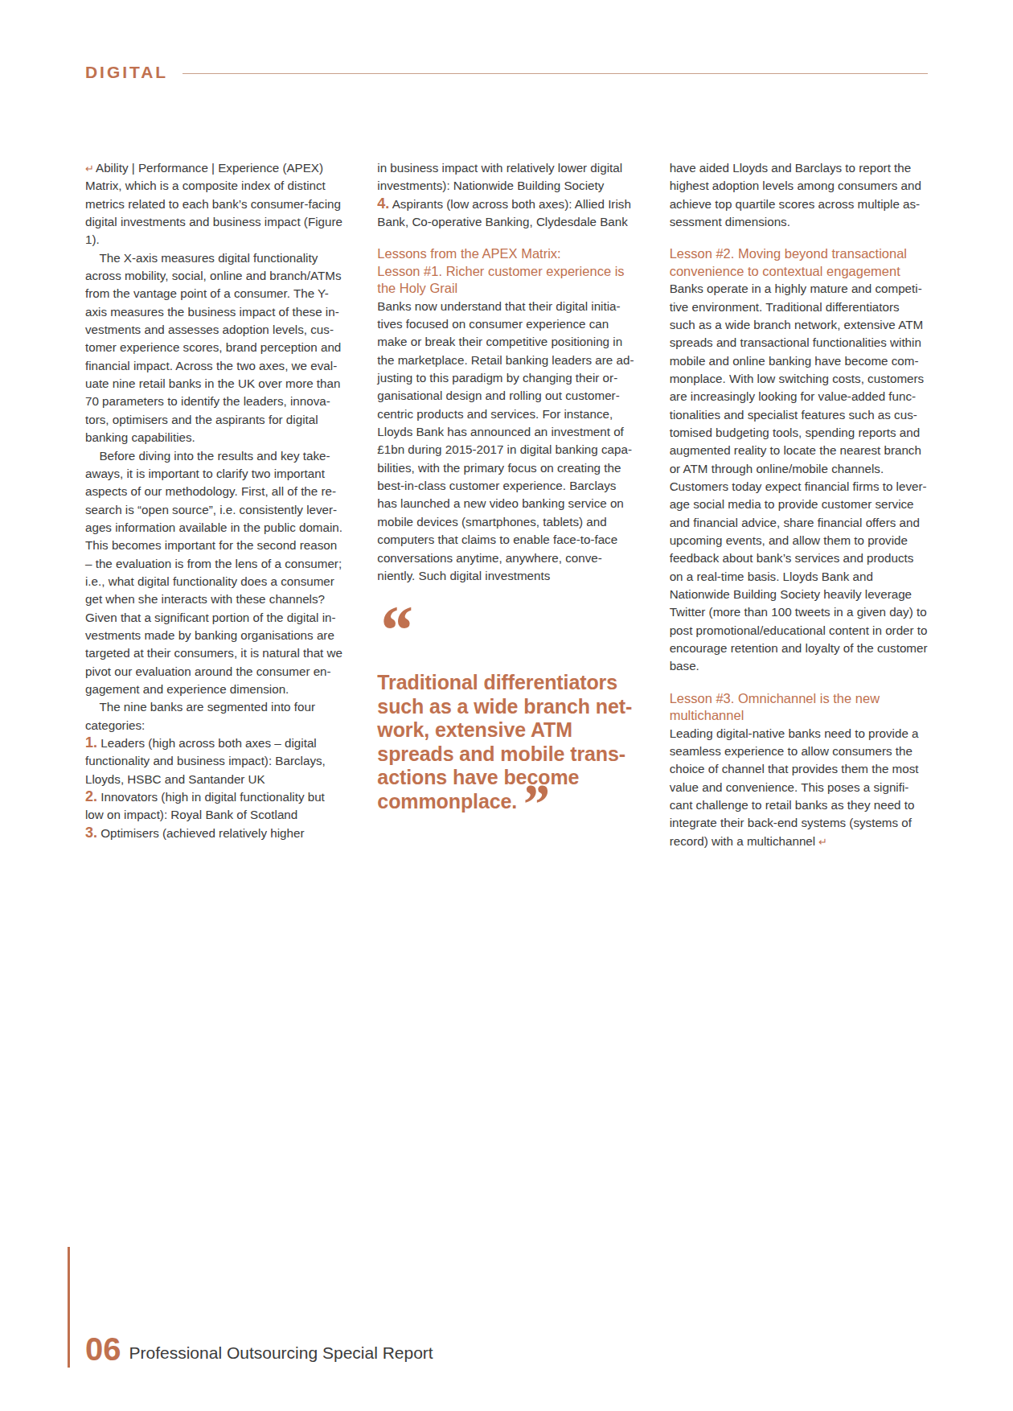Digital
↵Ability | Performance | Experience (APEX) Matrix, which is a composite index of distinct metrics related to each bank’s consumer-facing digital investments and business impact (Figure 1).
The X-axis measures digital functionality across mobility, social, online and branch/ATMs from the vantage point of a consumer. The Y-axis measures the business impact of these investments and assesses adoption levels, customer experience scores, brand perception and financial impact. Across the two axes, we evaluate nine retail banks in the UK over more than 70 parameters to identify the leaders, innovators, optimisers and the aspirants for digital banking capabilities.
Before diving into the results and key takeaways, it is important to clarify two important aspects of our methodology. First, all of the research is “open source”, i.e. consistently leverages information available in the public domain. This becomes important for the second reason – the evaluation is from the lens of a consumer; i.e., what digital functionality does a consumer get when she interacts with these channels? Given that a significant portion of the digital investments made by banking organisations are targeted at their consumers, it is natural that we pivot our evaluation around the consumer engagement and experience dimension.
The nine banks are segmented into four categories:
1. Leaders (high across both axes – digital functionality and business impact): Barclays, Lloyds, HSBC and Santander UK
2. Innovators (high in digital functionality but low on impact): Royal Bank of Scotland
3. Optimisers (achieved relatively higher
in business impact with relatively lower digital investments): Nationwide Building Society
4. Aspirants (low across both axes): Allied Irish Bank, Co-operative Banking, Clydesdale Bank
Lessons from the APEX Matrix: Lesson #1. Richer customer experience is the Holy Grail
Banks now understand that their digital initiatives focused on consumer experience can make or break their competitive positioning in the marketplace. Retail banking leaders are adjusting to this paradigm by changing their organisational design and rolling out customer-centric products and services. For instance, Lloyds Bank has announced an investment of £1bn during 2015-2017 in digital banking capabilities, with the primary focus on creating the best-in-class customer experience. Barclays has launched a new video banking service on mobile devices (smartphones, tablets) and computers that claims to enable face-to-face conversations anytime, anywhere, conveniently. Such digital investments
“
Traditional differentiators such as a wide branch network, extensive ATM spreads and mobile transactions have become commonplace.”
have aided Lloyds and Barclays to report the highest adoption levels among consumers and achieve top quartile scores across multiple assessment dimensions.
Lesson #2. Moving beyond transactional convenience to contextual engagement
Banks operate in a highly mature and competitive environment. Traditional differentiators such as a wide branch network, extensive ATM spreads and transactional functionalities within mobile and online banking have become commonplace. With low switching costs, customers are increasingly looking for value-added functionalities and specialist features such as customised budgeting tools, spending reports and augmented reality to locate the nearest branch or ATM through online/mobile channels. Customers today expect financial firms to leverage social media to provide customer service and financial advice, share financial offers and upcoming events, and allow them to provide feedback about bank’s services and products on a real-time basis. Lloyds Bank and Nationwide Building Society heavily leverage Twitter (more than 100 tweets in a given day) to post promotional/educational content in order to encourage retention and loyalty of the customer base.
Lesson #3. Omnichannel is the new multichannel
Leading digital-native banks need to provide a seamless experience to allow consumers the choice of channel that provides them the most value and convenience. This poses a significant challenge to retail banks as they need to integrate their back-end systems (systems of record) with a multichannel ↵
06
Professional Outsourcing Special Report